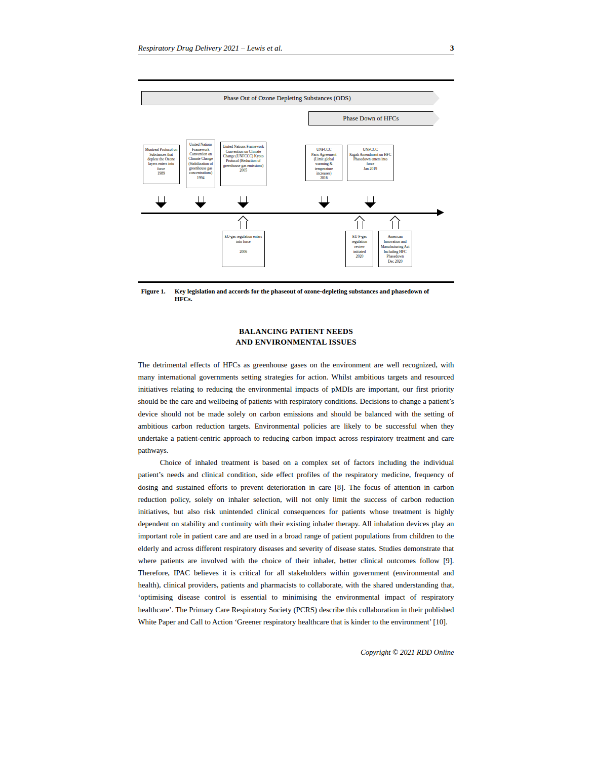Respiratory Drug Delivery 2021 – Lewis et al.
3
Phase Out of Ozone Depleting Substances (ODS)
Phase Down of HFCs
Montreal Protocol on Substances that deplete the Ozone layers enters into force
1989
United Nations Framework Convention on Climate Change (Stabilization of greenhouse gas concentrations)
1994
United Nations Framework Convention on Climate Change (UNFCCC) Kyoto Protocol (Reduction of greenhouse gas emissions)
2005
UNFCCC
Paris Agreement
(Limit global warming & temperature increases)
2016
UNFCCC
Kigali Amendment on HFC Phasedown enters into force
Jan 2019
EU-gas regulation enters into force
2006
EU F-gas regulation review initiated
2020
American Innovation and Manufacturing Act Including HFC Phasedown
Dec 2020
Figure 1.
Key legislation and accords for the phaseout of ozone-depleting substances and phasedown of HFCs.
BALANCING PATIENT NEEDS
AND ENVIRONMENTAL ISSUES
The detrimental effects of HFCs as greenhouse gases on the environment are well recognized, with many international governments setting strategies for action. Whilst ambitious targets and resourced initiatives relating to reducing the environmental impacts of pMDIs are important, our first priority should be the care and wellbeing of patients with respiratory conditions. Decisions to change a patient’s device should not be made solely on carbon emissions and should be balanced with the setting of ambitious carbon reduction targets. Environmental policies are likely to be successful when they undertake a patient-centric approach to reducing carbon impact across respiratory treatment and care pathways.
Choice of inhaled treatment is based on a complex set of factors including the individual patient’s needs and clinical condition, side effect profiles of the respiratory medicine, frequency of dosing and sustained efforts to prevent deterioration in care [8]. The focus of attention in carbon reduction policy, solely on inhaler selection, will not only limit the success of carbon reduction initiatives, but also risk unintended clinical consequences for patients whose treatment is highly dependent on stability and continuity with their existing inhaler therapy. All inhalation devices play an important role in patient care and are used in a broad range of patient populations from children to the elderly and across different respiratory diseases and severity of disease states. Studies demonstrate that where patients are involved with the choice of their inhaler, better clinical outcomes follow [9]. Therefore, IPAC believes it is critical for all stakeholders within government (environmental and health), clinical providers, patients and pharmacists to collaborate, with the shared understanding that, ‘optimising disease control is essential to minimising the environmental impact of respiratory healthcare’. The Primary Care Respiratory Society (PCRS) describe this collaboration in their published White Paper and Call to Action ‘Greener respiratory healthcare that is kinder to the environment’ [10].
Copyright © 2021 RDD Online